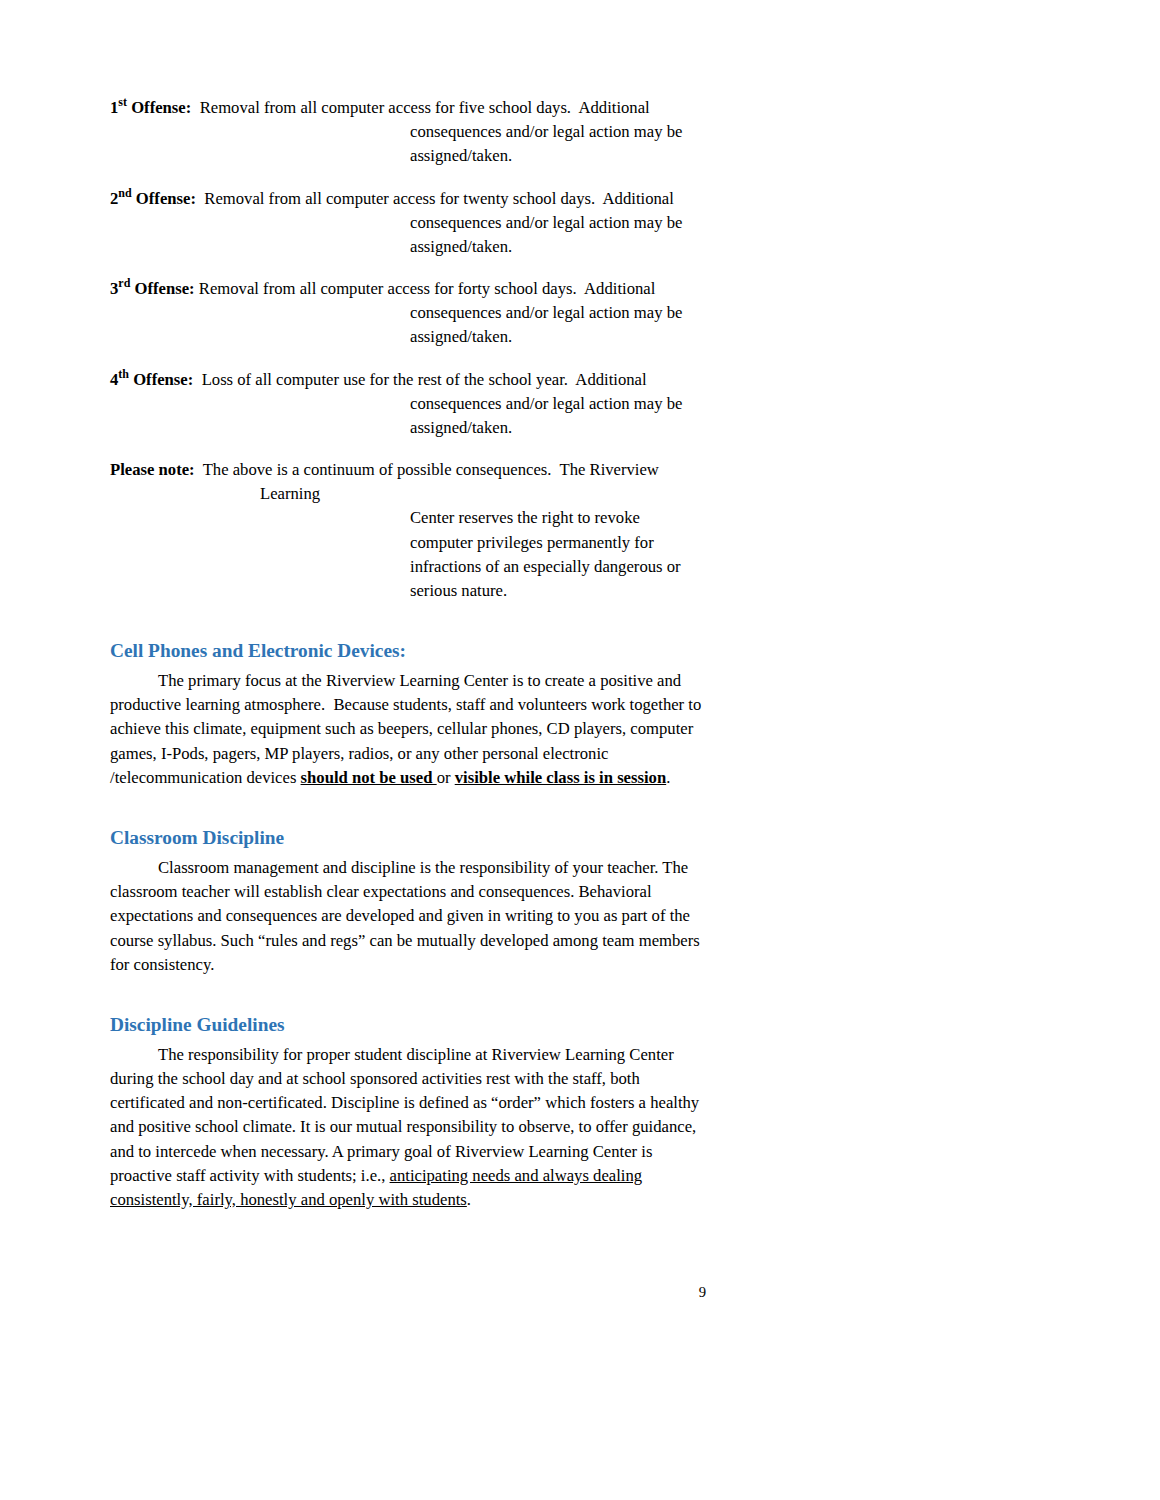1st Offense: Removal from all computer access for five school days. Additional consequences and/or legal action may be assigned/taken.
2nd Offense: Removal from all computer access for twenty school days. Additional consequences and/or legal action may be assigned/taken.
3rd Offense: Removal from all computer access for forty school days. Additional consequences and/or legal action may be assigned/taken.
4th Offense: Loss of all computer use for the rest of the school year. Additional consequences and/or legal action may be assigned/taken.
Please note: The above is a continuum of possible consequences. The Riverview Learning Center reserves the right to revoke computer privileges permanently for infractions of an especially dangerous or serious nature.
Cell Phones and Electronic Devices:
The primary focus at the Riverview Learning Center is to create a positive and productive learning atmosphere. Because students, staff and volunteers work together to achieve this climate, equipment such as beepers, cellular phones, CD players, computer games, I-Pods, pagers, MP players, radios, or any other personal electronic /telecommunication devices should not be used or visible while class is in session.
Classroom Discipline
Classroom management and discipline is the responsibility of your teacher. The classroom teacher will establish clear expectations and consequences. Behavioral expectations and consequences are developed and given in writing to you as part of the course syllabus. Such “rules and regs” can be mutually developed among team members for consistency.
Discipline Guidelines
The responsibility for proper student discipline at Riverview Learning Center during the school day and at school sponsored activities rest with the staff, both certificated and non-certificated. Discipline is defined as “order” which fosters a healthy and positive school climate. It is our mutual responsibility to observe, to offer guidance, and to intercede when necessary. A primary goal of Riverview Learning Center is proactive staff activity with students; i.e., anticipating needs and always dealing consistently, fairly, honestly and openly with students.
9